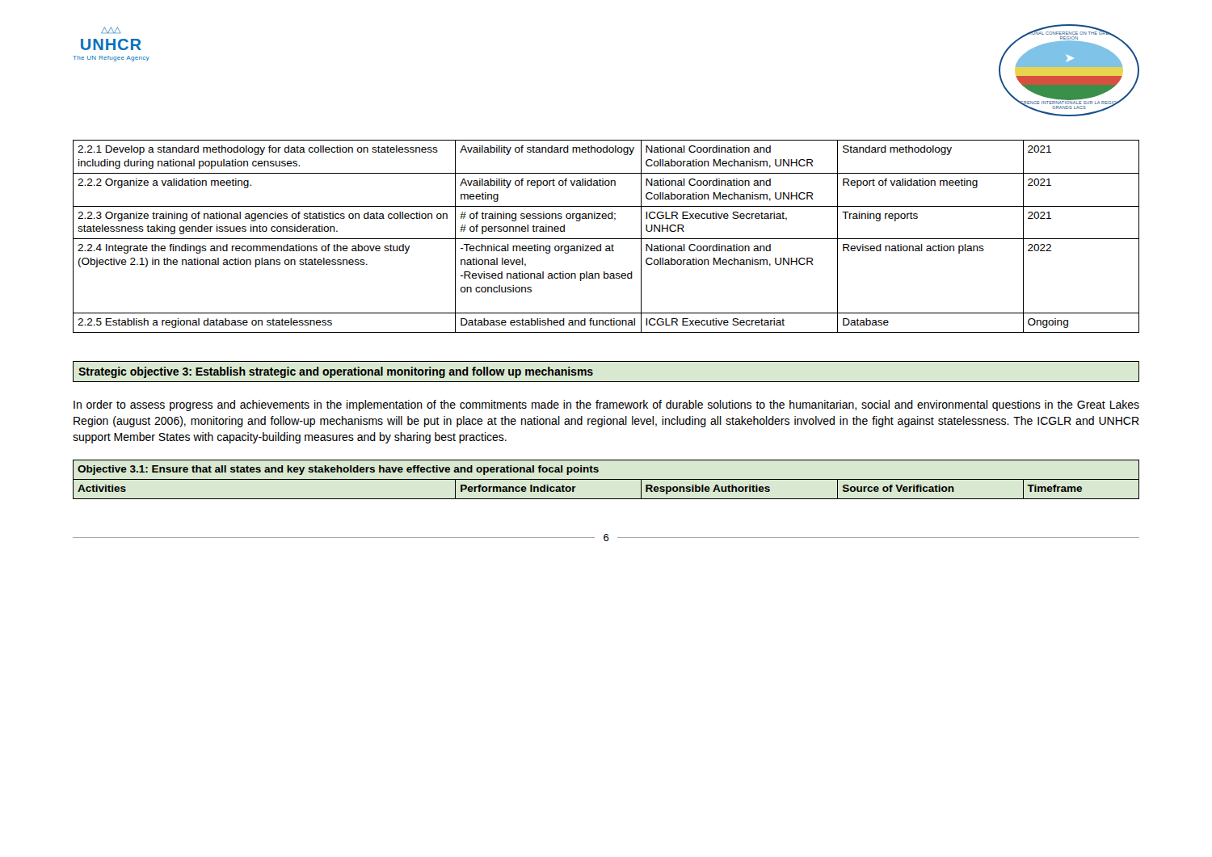△△△
UNHCR
The UN Refugee Agency
INTERNATIONAL CONFERENCE ON THE GREAT LAKES REGION
➤
CONFERENCE INTERNATIONALE SUR LA REGION DES GRANDS LACS
| 2.2.1 Develop a standard methodology for data collection on statelessness including during national population censuses. | Availability of standard methodology | National Coordination and Collaboration Mechanism, UNHCR | Standard methodology | 2021 |
| 2.2.2 Organize a validation meeting. | Availability of report of validation meeting | National Coordination and Collaboration Mechanism, UNHCR | Report of validation meeting | 2021 |
| 2.2.3 Organize training of national agencies of statistics on data collection on statelessness taking gender issues into consideration. | # of training sessions organized; # of personnel trained | ICGLR Executive Secretariat, UNHCR | Training reports | 2021 |
| 2.2.4 Integrate the findings and recommendations of the above study (Objective 2.1) in the national action plans on statelessness. | -Technical meeting organized at national level, -Revised national action plan based on conclusions | National Coordination and Collaboration Mechanism, UNHCR | Revised national action plans | 2022 |
| 2.2.5 Establish a regional database on statelessness | Database established and functional | ICGLR Executive Secretariat | Database | Ongoing |
Strategic objective 3: Establish strategic and operational monitoring and follow up mechanisms
In order to assess progress and achievements in the implementation of the commitments made in the framework of durable solutions to the humanitarian, social and environmental questions in the Great Lakes Region (august 2006), monitoring and follow-up mechanisms will be put in place at the national and regional level, including all stakeholders involved in the fight against statelessness. The ICGLR and UNHCR support Member States with capacity-building measures and by sharing best practices.
| Objective 3.1: Ensure that all states and key stakeholders have effective and operational focal points |
| Activities | Performance Indicator | Responsible Authorities | Source of Verification | Timeframe |
6